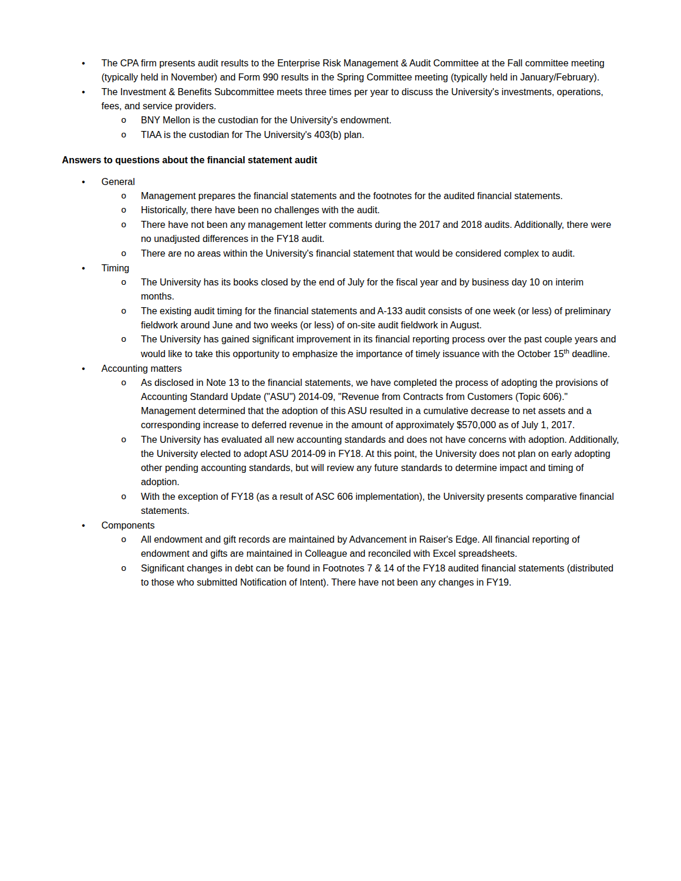The CPA firm presents audit results to the Enterprise Risk Management & Audit Committee at the Fall committee meeting (typically held in November) and Form 990 results in the Spring Committee meeting (typically held in January/February).
The Investment & Benefits Subcommittee meets three times per year to discuss the University's investments, operations, fees, and service providers.
BNY Mellon is the custodian for the University's endowment.
TIAA is the custodian for The University's 403(b) plan.
Answers to questions about the financial statement audit
General
Management prepares the financial statements and the footnotes for the audited financial statements.
Historically, there have been no challenges with the audit.
There have not been any management letter comments during the 2017 and 2018 audits. Additionally, there were no unadjusted differences in the FY18 audit.
There are no areas within the University's financial statement that would be considered complex to audit.
Timing
The University has its books closed by the end of July for the fiscal year and by business day 10 on interim months.
The existing audit timing for the financial statements and A-133 audit consists of one week (or less) of preliminary fieldwork around June and two weeks (or less) of on-site audit fieldwork in August.
The University has gained significant improvement in its financial reporting process over the past couple years and would like to take this opportunity to emphasize the importance of timely issuance with the October 15th deadline.
Accounting matters
As disclosed in Note 13 to the financial statements, we have completed the process of adopting the provisions of Accounting Standard Update ("ASU") 2014-09, "Revenue from Contracts from Customers (Topic 606)." Management determined that the adoption of this ASU resulted in a cumulative decrease to net assets and a corresponding increase to deferred revenue in the amount of approximately $570,000 as of July 1, 2017.
The University has evaluated all new accounting standards and does not have concerns with adoption. Additionally, the University elected to adopt ASU 2014-09 in FY18. At this point, the University does not plan on early adopting other pending accounting standards, but will review any future standards to determine impact and timing of adoption.
With the exception of FY18 (as a result of ASC 606 implementation), the University presents comparative financial statements.
Components
All endowment and gift records are maintained by Advancement in Raiser's Edge. All financial reporting of endowment and gifts are maintained in Colleague and reconciled with Excel spreadsheets.
Significant changes in debt can be found in Footnotes 7 & 14 of the FY18 audited financial statements (distributed to those who submitted Notification of Intent). There have not been any changes in FY19.